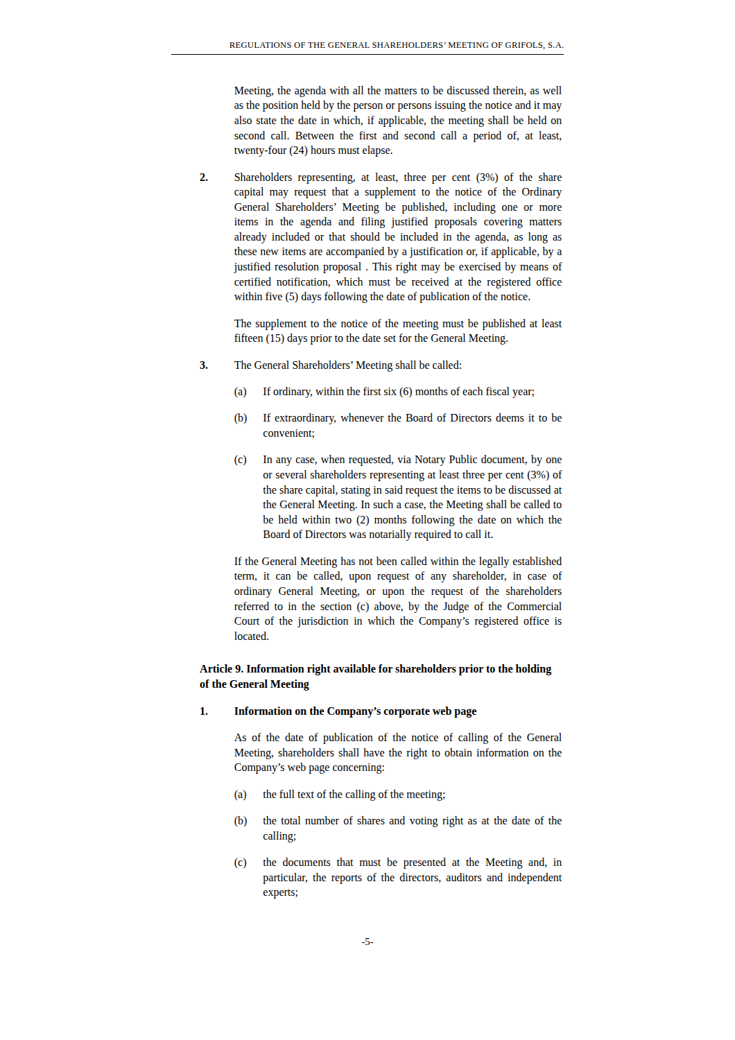REGULATIONS OF THE GENERAL SHAREHOLDERS’ MEETING OF GRIFOLS, S.A.
Meeting, the agenda with all the matters to be discussed therein, as well as the position held by the person or persons issuing the notice and it may also state the date in which, if applicable, the meeting shall be held on second call. Between the first and second call a period of, at least, twenty-four (24) hours must elapse.
2.
Shareholders representing, at least, three per cent (3%) of the share capital may request that a supplement to the notice of the Ordinary General Shareholders’ Meeting be published, including one or more items in the agenda and filing justified proposals covering matters already included or that should be included in the agenda, as long as these new items are accompanied by a justification or, if applicable, by a justified resolution proposal . This right may be exercised by means of certified notification, which must be received at the registered office within five (5) days following the date of publication of the notice.
The supplement to the notice of the meeting must be published at least fifteen (15) days prior to the date set for the General Meeting.
3.
The General Shareholders’ Meeting shall be called:
(a)
If ordinary, within the first six (6) months of each fiscal year;
(b)
If extraordinary, whenever the Board of Directors deems it to be convenient;
(c)
In any case, when requested, via Notary Public document, by one or several shareholders representing at least three per cent (3%) of the share capital, stating in said request the items to be discussed at the General Meeting. In such a case, the Meeting shall be called to be held within two (2) months following the date on which the Board of Directors was notarially required to call it.
If the General Meeting has not been called within the legally established term, it can be called, upon request of any shareholder, in case of ordinary General Meeting, or upon the request of the shareholders referred to in the section (c) above, by the Judge of the Commercial Court of the jurisdiction in which the Company’s registered office is located.
Article 9. Information right available for shareholders prior to the holding of the General Meeting
1. Information on the Company’s corporate web page
As of the date of publication of the notice of calling of the General Meeting, shareholders shall have the right to obtain information on the Company’s web page concerning:
(a)
the full text of the calling of the meeting;
(b)
the total number of shares and voting right as at the date of the calling;
(c)
the documents that must be presented at the Meeting and, in particular, the reports of the directors, auditors and independent experts;
-5-